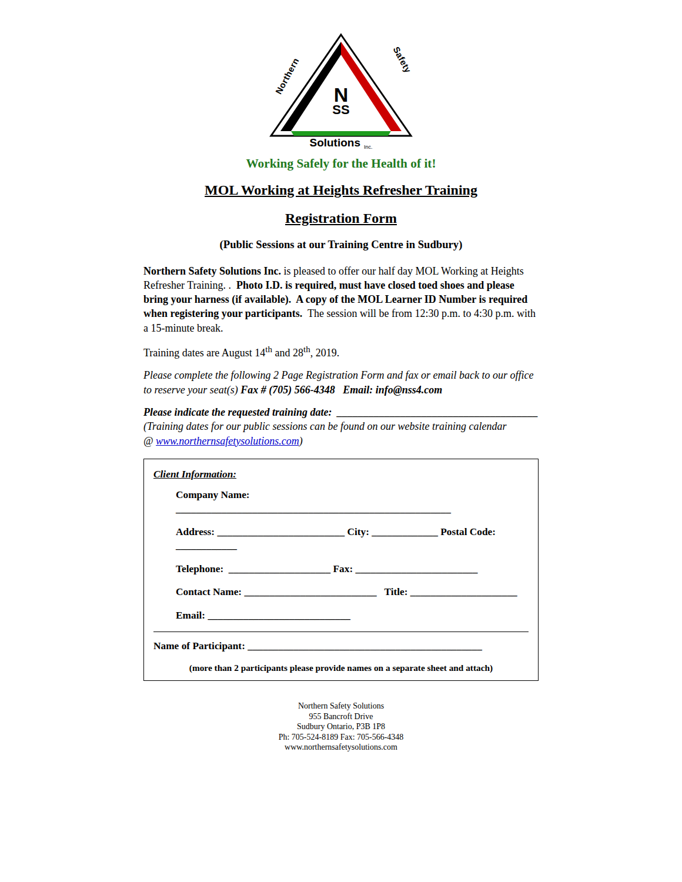Northern Safety
N SS
SolutionsInc.
Working Safely for the Health of it!
MOL Working at Heights Refresher Training
Registration Form
(Public Sessions at our Training Centre in Sudbury)
Northern Safety Solutions Inc. is pleased to offer our half day MOL Working at Heights Refresher Training. . Photo I.D. is required, must have closed toed shoes and please bring your harness (if available). A copy of the MOL Learner ID Number is required when registering your participants. The session will be from 12:30 p.m. to 4:30 p.m. with a 15-minute break.
Training dates are August 14th and 28th, 2019.
Please complete the following 2 Page Registration Form and fax or email back to our office to reserve your seat(s) Fax # (705) 566-4348 Email: info@nss4.com
Please indicate the requested training date: ______________________________________
(Training dates for our public sessions can be found on our website training calendar
@ www.northernsafetysolutions.com)
Client Information:
Company Name: ______________________________________________________
Address: _________________________ City: _____________ Postal Code: ____________
Telephone: ____________________ Fax: ________________________
Contact Name: __________________________ Title: _____________________
Email: ____________________________
Name of Participant: ______________________________________________
(more than 2 participants please provide names on a separate sheet and attach)
Northern Safety Solutions
955 Bancroft Drive
Sudbury Ontario, P3B 1P8
Ph: 705-524-8189 Fax: 705-566-4348
www.northernsafetysolutions.com